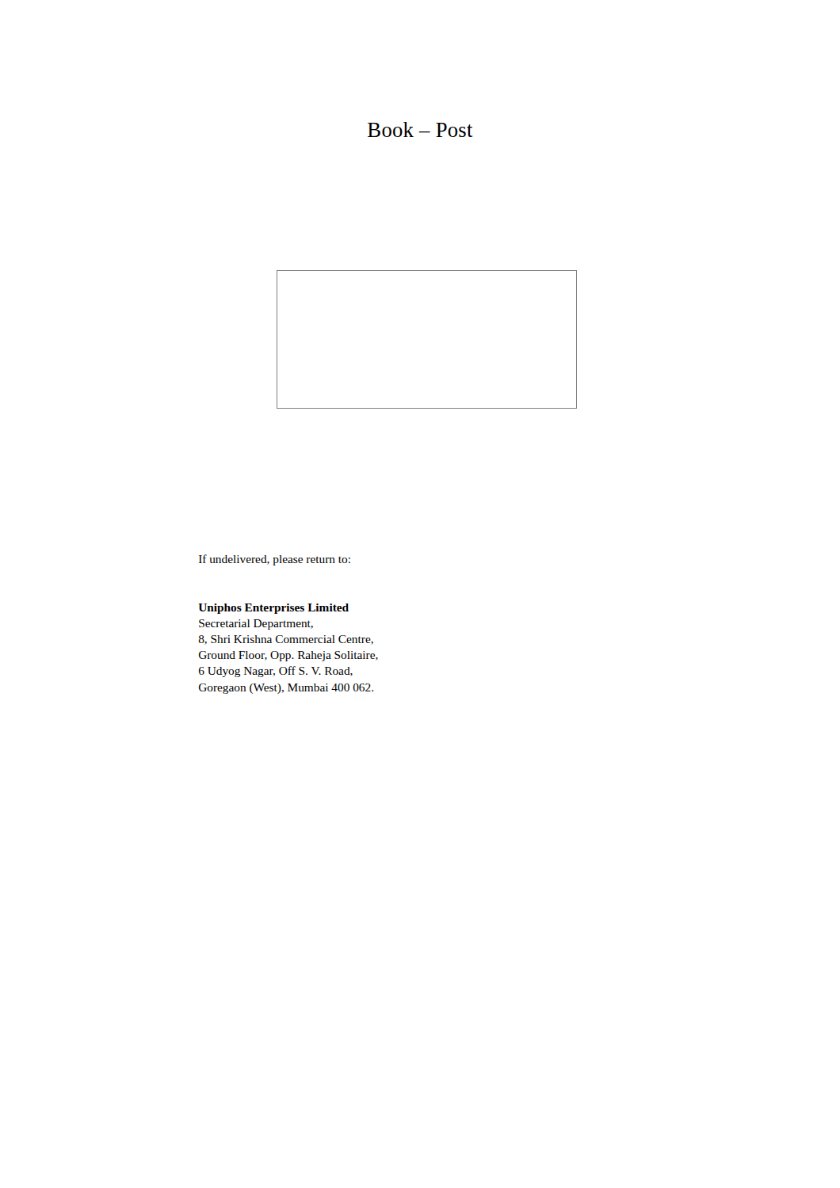Book – Post
If undelivered, please return to:
Uniphos Enterprises Limited
Secretarial Department,
8, Shri Krishna Commercial Centre,
Ground Floor, Opp. Raheja Solitaire,
6 Udyog Nagar, Off S. V. Road,
Goregaon (West), Mumbai 400 062.